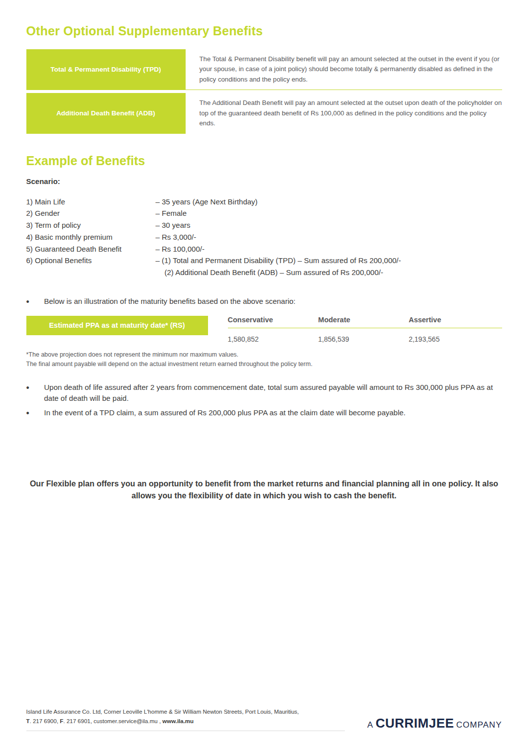Other Optional Supplementary Benefits
Total & Permanent Disability (TPD)
The Total & Permanent Disability benefit will pay an amount selected at the outset in the event if you (or your spouse, in case of a joint policy) should become totally & permanently disabled as defined in the policy conditions and the policy ends.
Additional Death Benefit (ADB)
The Additional Death Benefit will pay an amount selected at the outset upon death of the policyholder on top of the guaranteed death benefit of Rs 100,000 as defined in the policy conditions and the policy ends.
Example of Benefits
Scenario:
1) Main Life
2) Gender
3) Term of policy
4) Basic monthly premium
5) Guaranteed Death Benefit
6) Optional Benefits
– 35 years (Age Next Birthday)
– Female
– 30 years
– Rs 3,000/-
– Rs 100,000/-
– (1) Total and Permanent Disability (TPD) – Sum assured of Rs 200,000/-
(2) Additional Death Benefit (ADB) – Sum assured of Rs 200,000/-
Below is an illustration of the maturity benefits based on the above scenario:
Estimated PPA as at maturity date* (RS)
| Conservative | Moderate | Assertive |
| --- | --- | --- |
| 1,580,852 | 1,856,539 | 2,193,565 |
*The above projection does not represent the minimum nor maximum values.
The final amount payable will depend on the actual investment return earned throughout the policy term.
Upon death of life assured after 2 years from commencement date, total sum assured payable will amount to Rs 300,000 plus PPA as at date of death will be paid.
In the event of a TPD claim, a sum assured of Rs 200,000 plus PPA as at the claim date will become payable.
Our Flexible plan offers you an opportunity to benefit from the market returns and financial planning all in one policy. It also allows you the flexibility of date in which you wish to cash the benefit.
Island Life Assurance Co. Ltd, Corner Leoville L'homme & Sir William Newton Streets, Port Louis, Mauritius,
T. 217 6900, F. 217 6901, customer.service@ila.mu , www.ila.mu
A CURRIMJEE COMPANY